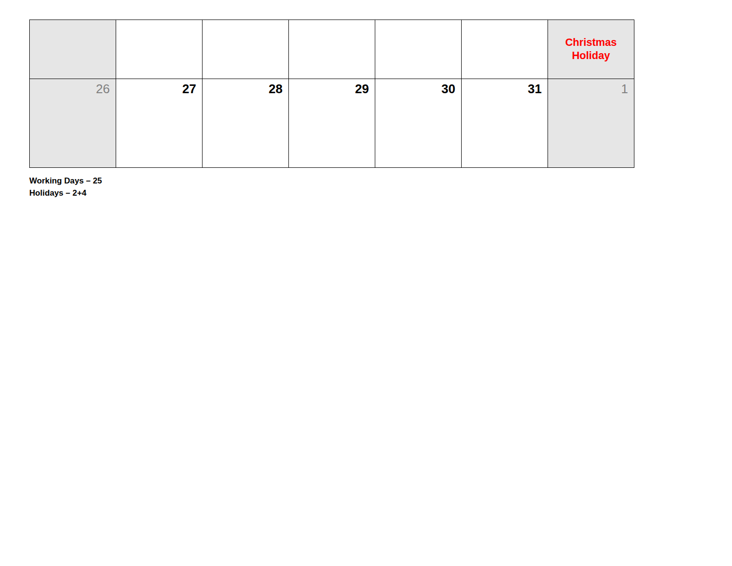| | | | | | | Christmas Holiday |
| 26 | 27 | 28 | 29 | 30 | 31 | 1 |
Working Days – 25
Holidays – 2+4